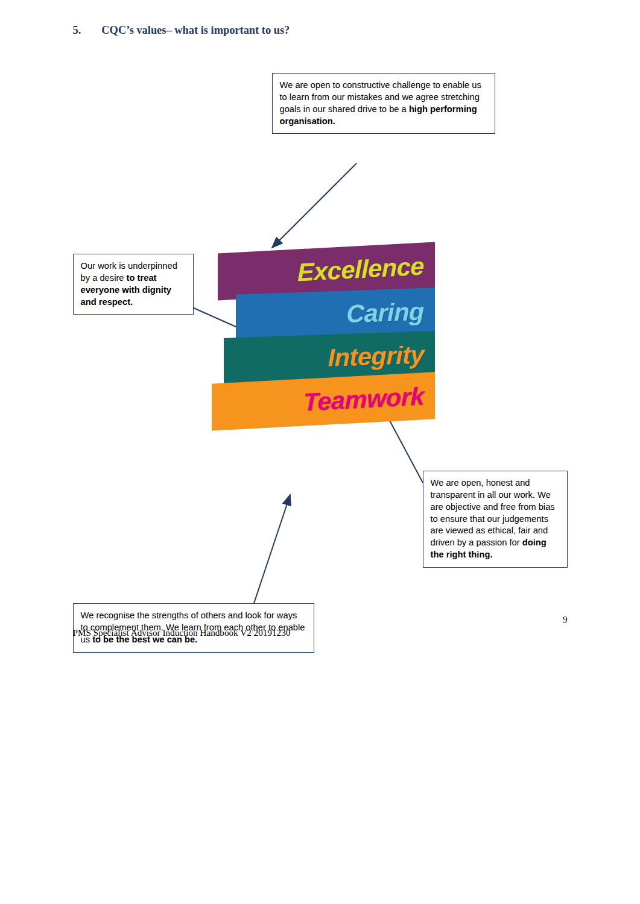5. CQC’s values– what is important to us?
We are open to constructive challenge to enable us to learn from our mistakes and we agree stretching goals in our shared drive to be a high performing organisation.
Our work is underpinned by a desire to treat everyone with dignity and respect.
Excellence
Caring
Integrity
Teamwork
We are open, honest and transparent in all our work. We are objective and free from bias to ensure that our judgements are viewed as ethical, fair and driven by a passion for doing the right thing.
We recognise the strengths of others and look for ways to complement them. We learn from each other to enable us to be the best we can be.
9 PMS Specialist Advisor Induction Handbook V2 20191230